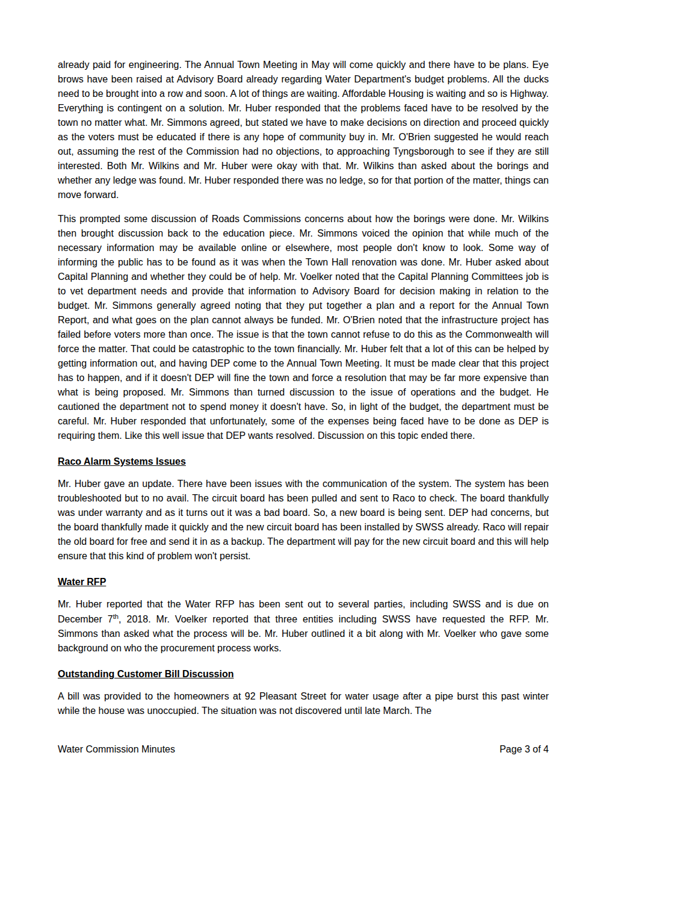already paid for engineering. The Annual Town Meeting in May will come quickly and there have to be plans. Eye brows have been raised at Advisory Board already regarding Water Department's budget problems. All the ducks need to be brought into a row and soon. A lot of things are waiting. Affordable Housing is waiting and so is Highway. Everything is contingent on a solution. Mr. Huber responded that the problems faced have to be resolved by the town no matter what. Mr. Simmons agreed, but stated we have to make decisions on direction and proceed quickly as the voters must be educated if there is any hope of community buy in. Mr. O'Brien suggested he would reach out, assuming the rest of the Commission had no objections, to approaching Tyngsborough to see if they are still interested. Both Mr. Wilkins and Mr. Huber were okay with that. Mr. Wilkins than asked about the borings and whether any ledge was found. Mr. Huber responded there was no ledge, so for that portion of the matter, things can move forward.
This prompted some discussion of Roads Commissions concerns about how the borings were done. Mr. Wilkins then brought discussion back to the education piece. Mr. Simmons voiced the opinion that while much of the necessary information may be available online or elsewhere, most people don't know to look. Some way of informing the public has to be found as it was when the Town Hall renovation was done. Mr. Huber asked about Capital Planning and whether they could be of help. Mr. Voelker noted that the Capital Planning Committees job is to vet department needs and provide that information to Advisory Board for decision making in relation to the budget. Mr. Simmons generally agreed noting that they put together a plan and a report for the Annual Town Report, and what goes on the plan cannot always be funded. Mr. O'Brien noted that the infrastructure project has failed before voters more than once. The issue is that the town cannot refuse to do this as the Commonwealth will force the matter. That could be catastrophic to the town financially. Mr. Huber felt that a lot of this can be helped by getting information out, and having DEP come to the Annual Town Meeting. It must be made clear that this project has to happen, and if it doesn't DEP will fine the town and force a resolution that may be far more expensive than what is being proposed. Mr. Simmons than turned discussion to the issue of operations and the budget. He cautioned the department not to spend money it doesn't have. So, in light of the budget, the department must be careful. Mr. Huber responded that unfortunately, some of the expenses being faced have to be done as DEP is requiring them. Like this well issue that DEP wants resolved. Discussion on this topic ended there.
Raco Alarm Systems Issues
Mr. Huber gave an update. There have been issues with the communication of the system. The system has been troubleshooted but to no avail. The circuit board has been pulled and sent to Raco to check. The board thankfully was under warranty and as it turns out it was a bad board. So, a new board is being sent. DEP had concerns, but the board thankfully made it quickly and the new circuit board has been installed by SWSS already. Raco will repair the old board for free and send it in as a backup. The department will pay for the new circuit board and this will help ensure that this kind of problem won't persist.
Water RFP
Mr. Huber reported that the Water RFP has been sent out to several parties, including SWSS and is due on December 7th, 2018. Mr. Voelker reported that three entities including SWSS have requested the RFP. Mr. Simmons than asked what the process will be. Mr. Huber outlined it a bit along with Mr. Voelker who gave some background on who the procurement process works.
Outstanding Customer Bill Discussion
A bill was provided to the homeowners at 92 Pleasant Street for water usage after a pipe burst this past winter while the house was unoccupied. The situation was not discovered until late March. The
Water Commission Minutes Page 3 of 4